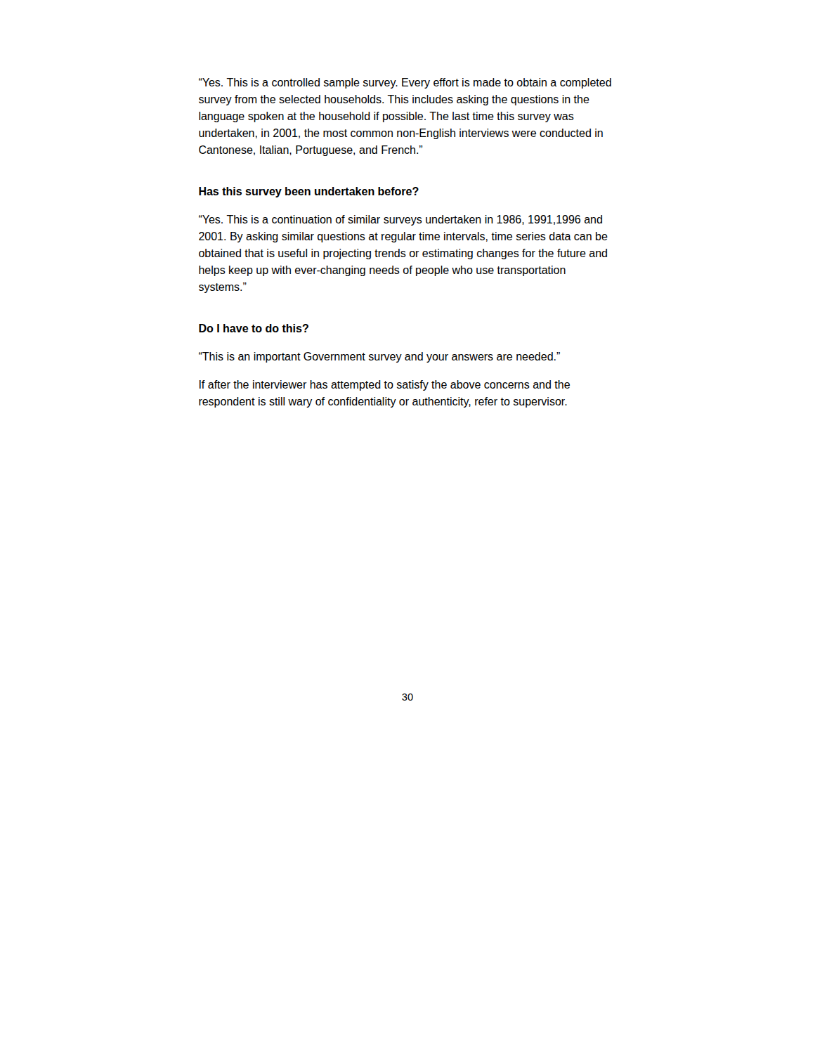“Yes. This is a controlled sample survey. Every effort is made to obtain a completed survey from the selected households. This includes asking the questions in the language spoken at the household if possible. The last time this survey was undertaken, in 2001, the most common non-English interviews were conducted in Cantonese, Italian, Portuguese, and French.”
Has this survey been undertaken before?
“Yes. This is a continuation of similar surveys undertaken in 1986, 1991,1996 and 2001. By asking similar questions at regular time intervals, time series data can be obtained that is useful in projecting trends or estimating changes for the future and helps keep up with ever-changing needs of people who use transportation systems.”
Do I have to do this?
“This is an important Government survey and your answers are needed.”
If after the interviewer has attempted to satisfy the above concerns and the respondent is still wary of confidentiality or authenticity, refer to supervisor.
30